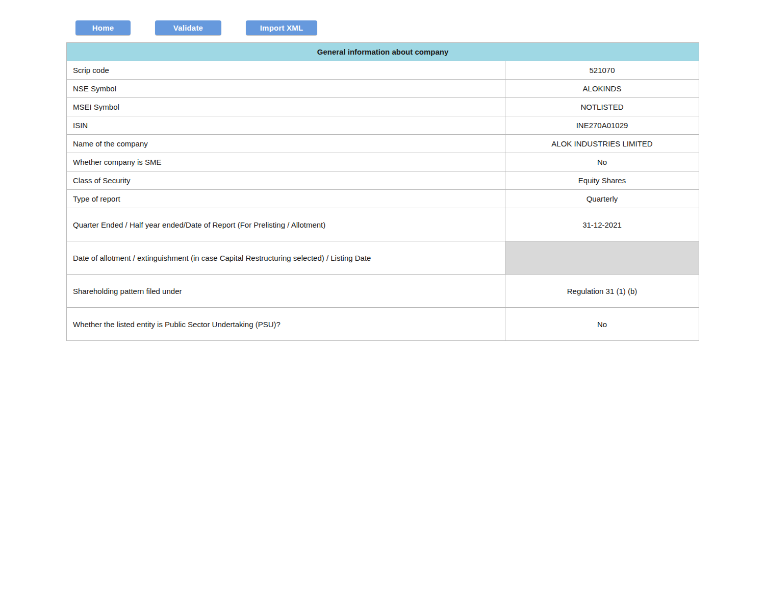Home
Validate
Import XML
| General information about company |
| --- |
| Scrip code | 521070 |
| NSE Symbol | ALOKINDS |
| MSEI Symbol | NOTLISTED |
| ISIN | INE270A01029 |
| Name of the company | ALOK INDUSTRIES LIMITED |
| Whether company is SME | No |
| Class of Security | Equity Shares |
| Type of report | Quarterly |
| Quarter Ended / Half year ended/Date of Report (For Prelisting / Allotment) | 31-12-2021 |
| Date of allotment / extinguishment (in case Capital Restructuring selected) / Listing Date | |
| Shareholding pattern filed under | Regulation 31 (1) (b) |
| Whether the listed entity is Public Sector Undertaking (PSU)? | No |